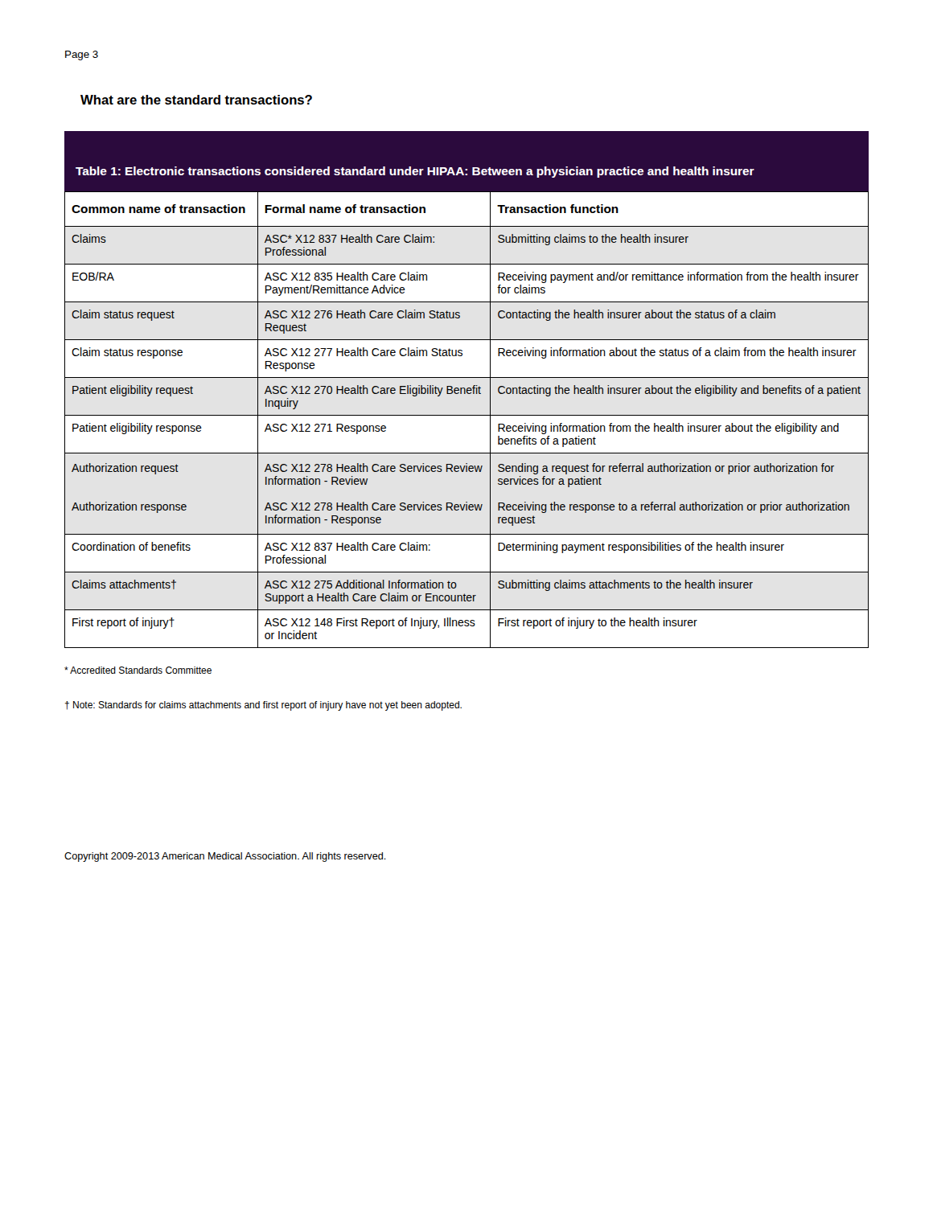Page 3
What are the standard transactions?
Table 1: Electronic transactions considered standard under HIPAA: Between a physician practice and health insurer
| Common name of transaction | Formal name of transaction | Transaction function |
| --- | --- | --- |
| Claims | ASC* X12 837 Health Care Claim: Professional | Submitting claims to the health insurer |
| EOB/RA | ASC X12 835 Health Care Claim Payment/Remittance Advice | Receiving payment and/or remittance information from the health insurer for claims |
| Claim status request | ASC X12 276 Heath Care Claim Status Request | Contacting the health insurer about the status of a claim |
| Claim status response | ASC X12 277 Health Care Claim Status Response | Receiving information about the status of a claim from the health insurer |
| Patient eligibility request | ASC X12 270 Health Care Eligibility Benefit Inquiry | Contacting the health insurer about the eligibility and benefits of a patient |
| Patient eligibility response | ASC X12 271 Response | Receiving information from the health insurer about the eligibility and benefits of a patient |
| Authorization request Authorization response | ASC X12 278 Health Care Services Review Information - Review ASC X12 278 Health Care Services Review Information - Response | Sending a request for referral authorization or prior authorization for services for a patient Receiving the response to a referral authorization or prior authorization request |
| Coordination of benefits | ASC X12 837 Health Care Claim: Professional | Determining payment responsibilities of the health insurer |
| Claims attachments† | ASC X12 275 Additional Information to Support a Health Care Claim or Encounter | Submitting claims attachments to the health insurer |
| First report of injury† | ASC X12 148 First Report of Injury, Illness or Incident | First report of injury to the health insurer |
* Accredited Standards Committee
† Note: Standards for claims attachments and first report of injury have not yet been adopted.
Copyright 2009-2013 American Medical Association. All rights reserved.